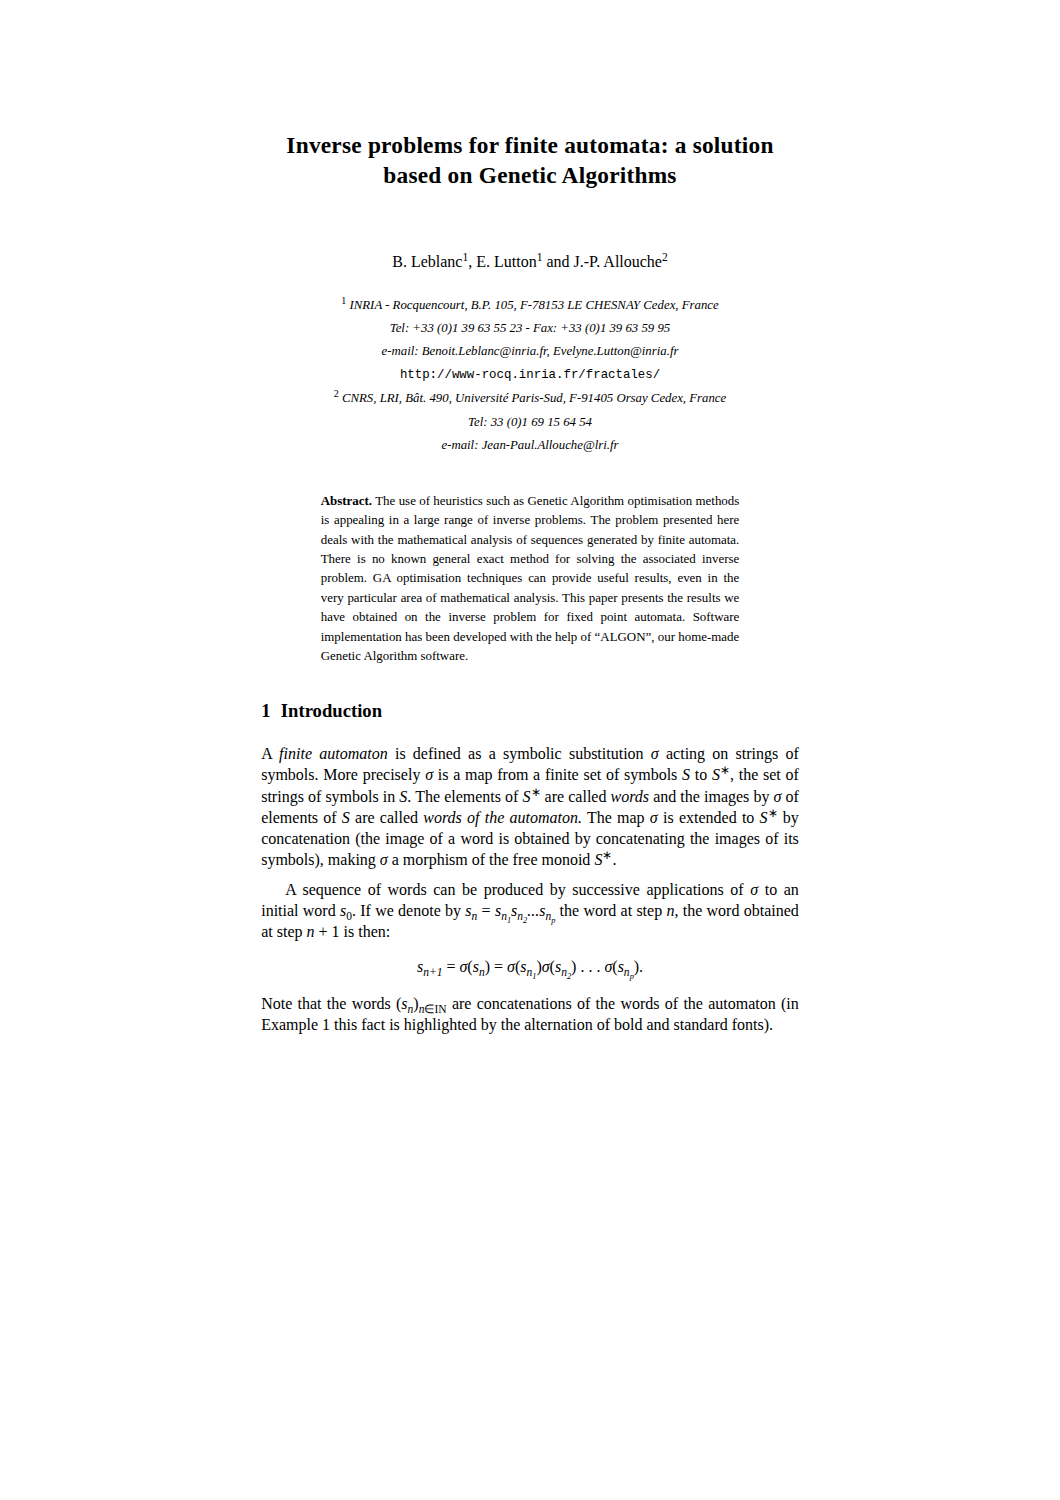Inverse problems for finite automata: a solution
based on Genetic Algorithms
B. Leblanc1, E. Lutton1 and J.-P. Allouche2
1 INRIA - Rocquencourt, B.P. 105, F-78153 LE CHESNAY Cedex, France
Tel: +33 (0)1 39 63 55 23 - Fax: +33 (0)1 39 63 59 95
e-mail: Benoit.Leblanc@inria.fr, Evelyne.Lutton@inria.fr
http://www-rocq.inria.fr/fractales/
2 CNRS, LRI, Bât. 490, Université Paris-Sud, F-91405 Orsay Cedex, France
Tel: 33 (0)1 69 15 64 54
e-mail: Jean-Paul.Allouche@lri.fr
Abstract. The use of heuristics such as Genetic Algorithm optimisation methods is appealing in a large range of inverse problems. The problem presented here deals with the mathematical analysis of sequences generated by finite automata. There is no known general exact method for solving the associated inverse problem. GA optimisation techniques can provide useful results, even in the very particular area of mathematical analysis. This paper presents the results we have obtained on the inverse problem for fixed point automata. Software implementation has been developed with the help of “ALGON”, our home-made Genetic Algorithm software.
1 Introduction
A finite automaton is defined as a symbolic substitution σ acting on strings of symbols. More precisely σ is a map from a finite set of symbols S to S∗, the set of strings of symbols in S. The elements of S∗ are called words and the images by σ of elements of S are called words of the automaton. The map σ is extended to S∗ by concatenation (the image of a word is obtained by concatenating the images of its symbols), making σ a morphism of the free monoid S∗.
A sequence of words can be produced by successive applications of σ to an initial word s0. If we denote by sn = sn1sn2...snp the word at step n, the word obtained at step n + 1 is then:
sn+1 = σ(sn) = σ(sn1)σ(sn2) . . . σ(snp).
Note that the words (sn)n∈IN are concatenations of the words of the automaton (in Example 1 this fact is highlighted by the alternation of bold and standard fonts).